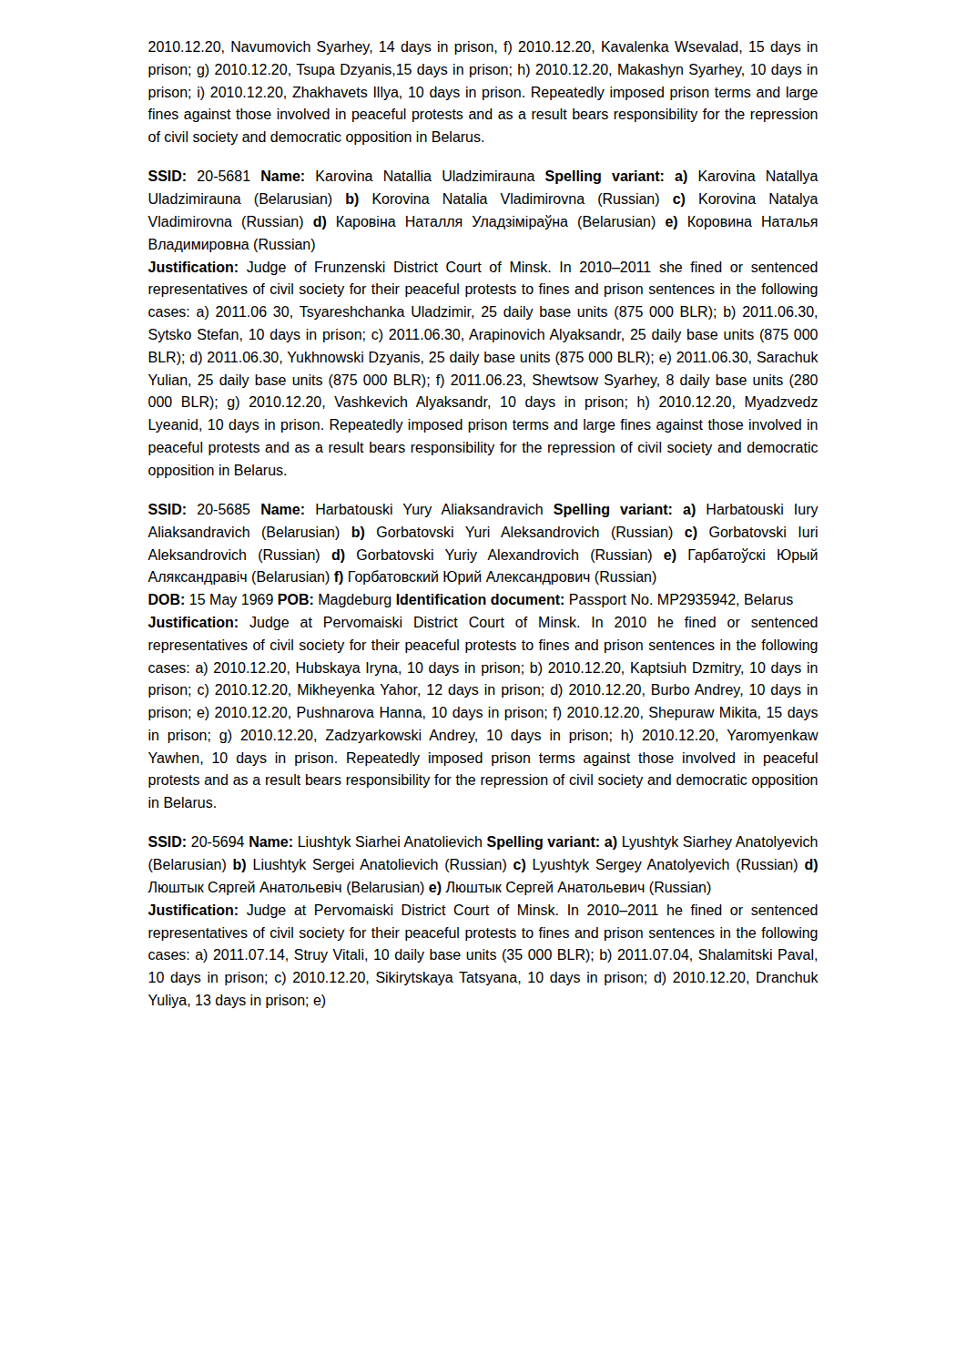2010.12.20, Navumovich Syarhey, 14 days in prison, f) 2010.12.20, Kavalenka Wsevalad, 15 days in prison; g) 2010.12.20, Tsupa Dzyanis,15 days in prison; h) 2010.12.20, Makashyn Syarhey, 10 days in prison; i) 2010.12.20, Zhakhavets Illya, 10 days in prison. Repeatedly imposed prison terms and large fines against those involved in peaceful protests and as a result bears responsibility for the repression of civil society and democratic opposition in Belarus.
SSID: 20-5681 Name: Karovina Natallia Uladzimirauna Spelling variant: a) Karovina Natallya Uladzimirauna (Belarusian) b) Korovina Natalia Vladimirovna (Russian) c) Korovina Natalya Vladimirovna (Russian) d) Каровіна Наталля Уладзіміраўна (Belarusian) e) Коровина Наталья Владимировна (Russian)
Justification: Judge of Frunzenski District Court of Minsk. In 2010–2011 she fined or sentenced representatives of civil society for their peaceful protests to fines and prison sentences in the following cases: a) 2011.06 30, Tsyareshchanka Uladzimir, 25 daily base units (875 000 BLR); b) 2011.06.30, Sytsko Stefan, 10 days in prison; c) 2011.06.30, Arapinovich Alyaksandr, 25 daily base units (875 000 BLR); d) 2011.06.30, Yukhnowski Dzyanis, 25 daily base units (875 000 BLR); e) 2011.06.30, Sarachuk Yulian, 25 daily base units (875 000 BLR); f) 2011.06.23, Shewtsow Syarhey, 8 daily base units (280 000 BLR); g) 2010.12.20, Vashkevich Alyaksandr, 10 days in prison; h) 2010.12.20, Myadzvedz Lyeanid, 10 days in prison. Repeatedly imposed prison terms and large fines against those involved in peaceful protests and as a result bears responsibility for the repression of civil society and democratic opposition in Belarus.
SSID: 20-5685 Name: Harbatouski Yury Aliaksandravich Spelling variant: a) Harbatouski Iury Aliaksandravich (Belarusian) b) Gorbatovski Yuri Aleksandrovich (Russian) c) Gorbatovski Iuri Aleksandrovich (Russian) d) Gorbatovski Yuriy Alexandrovich (Russian) e) Гарбатоўскі Юрый Аляксандравіч (Belarusian) f) Горбатовский Юрий Александрович (Russian)
DOB: 15 May 1969 POB: Magdeburg Identification document: Passport No. MP2935942, Belarus
Justification: Judge at Pervomaiski District Court of Minsk. In 2010 he fined or sentenced representatives of civil society for their peaceful protests to fines and prison sentences in the following cases: a) 2010.12.20, Hubskaya Iryna, 10 days in prison; b) 2010.12.20, Kaptsiuh Dzmitry, 10 days in prison; c) 2010.12.20, Mikheyenka Yahor, 12 days in prison; d) 2010.12.20, Burbo Andrey, 10 days in prison; e) 2010.12.20, Pushnarova Hanna, 10 days in prison; f) 2010.12.20, Shepuraw Mikita, 15 days in prison; g) 2010.12.20, Zadzyarkowski Andrey, 10 days in prison; h) 2010.12.20, Yaromyenkaw Yawhen, 10 days in prison. Repeatedly imposed prison terms against those involved in peaceful protests and as a result bears responsibility for the repression of civil society and democratic opposition in Belarus.
SSID: 20-5694 Name: Liushtyk Siarhei Anatolievich Spelling variant: a) Lyushtyk Siarhey Anatolyevich (Belarusian) b) Liushtyk Sergei Anatolievich (Russian) c) Lyushtyk Sergey Anatolyevich (Russian) d) Люштык Сяргей Анатольевіч (Belarusian) e) Люштык Сергей Анатольевич (Russian)
Justification: Judge at Pervomaiski District Court of Minsk. In 2010–2011 he fined or sentenced representatives of civil society for their peaceful protests to fines and prison sentences in the following cases: a) 2011.07.14, Struy Vitali, 10 daily base units (35 000 BLR); b) 2011.07.04, Shalamitski Paval, 10 days in prison; c) 2010.12.20, Sikirytskaya Tatsyana, 10 days in prison; d) 2010.12.20, Dranchuk Yuliya, 13 days in prison; e)